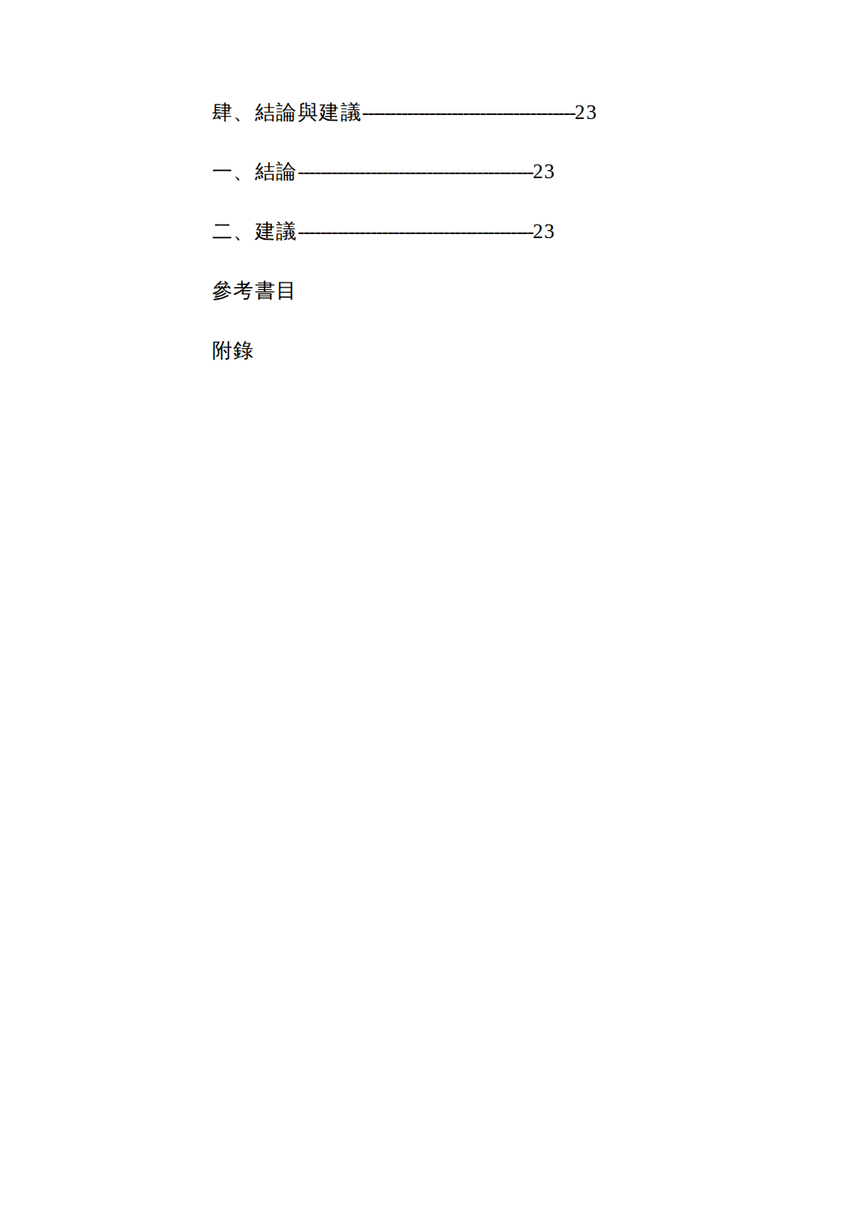肆、結論與建議--------------------------------------23
一、結論------------------------------------------23
二、建議------------------------------------------23
參考書目
附錄